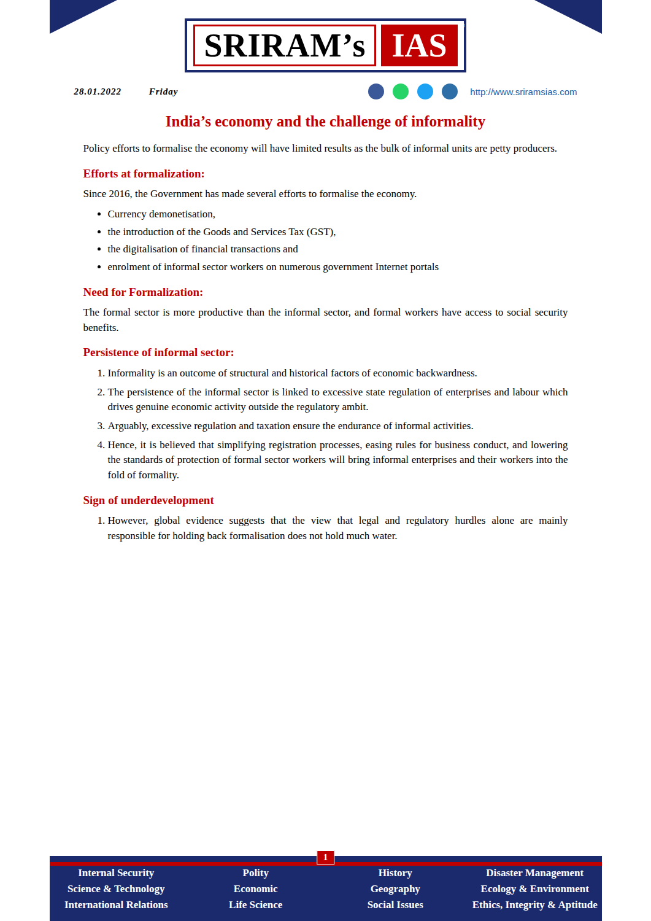SRIRAM’s
IAS®
28.01.2022 Friday
http://www.sriramsias.com
India’s economy and the challenge of informality
Policy efforts to formalise the economy will have limited results as the bulk of informal units are petty producers.
Efforts at formalization:
Since 2016, the Government has made several efforts to formalise the economy.
Currency demonetisation,
the introduction of the Goods and Services Tax (GST),
the digitalisation of financial transactions and
enrolment of informal sector workers on numerous government Internet portals
Need for Formalization:
The formal sector is more productive than the informal sector, and formal workers have access to social security benefits.
Persistence of informal sector:
Informality is an outcome of structural and historical factors of economic backwardness.
The persistence of the informal sector is linked to excessive state regulation of enterprises and labour which drives genuine economic activity outside the regulatory ambit.
Arguably, excessive regulation and taxation ensure the endurance of informal activities.
Hence, it is believed that simplifying registration processes, easing rules for business conduct, and lowering the standards of protection of formal sector workers will bring informal enterprises and their workers into the fold of formality.
Sign of underdevelopment
However, global evidence suggests that the view that legal and regulatory hurdles alone are mainly responsible for holding back formalisation does not hold much water.
1
Internal Security
Polity
History
Disaster Management
Science & Technology
Economic
Geography
Ecology & Environment
International Relations
Life Science
Social Issues
Ethics, Integrity & Aptitude